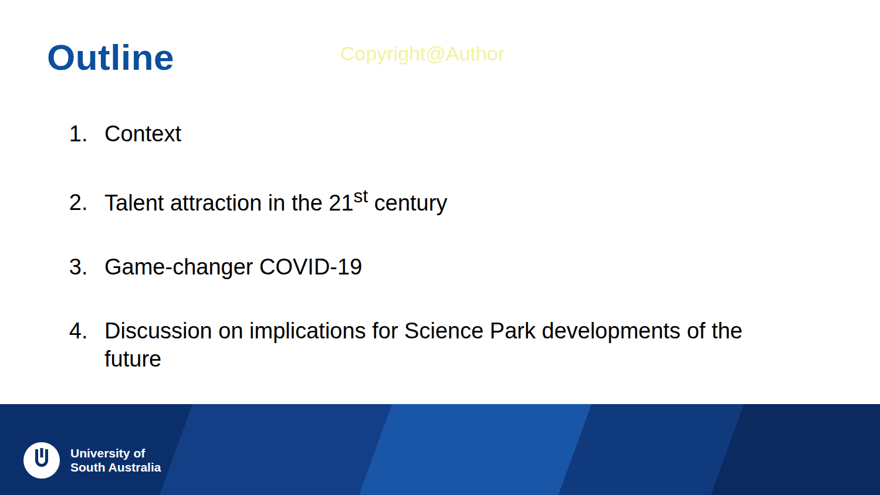Outline
Copyright@Author
Context
Talent attraction in the 21st century
Game-changer COVID-19
Discussion on implications for Science Park developments of the future
University of
South Australia